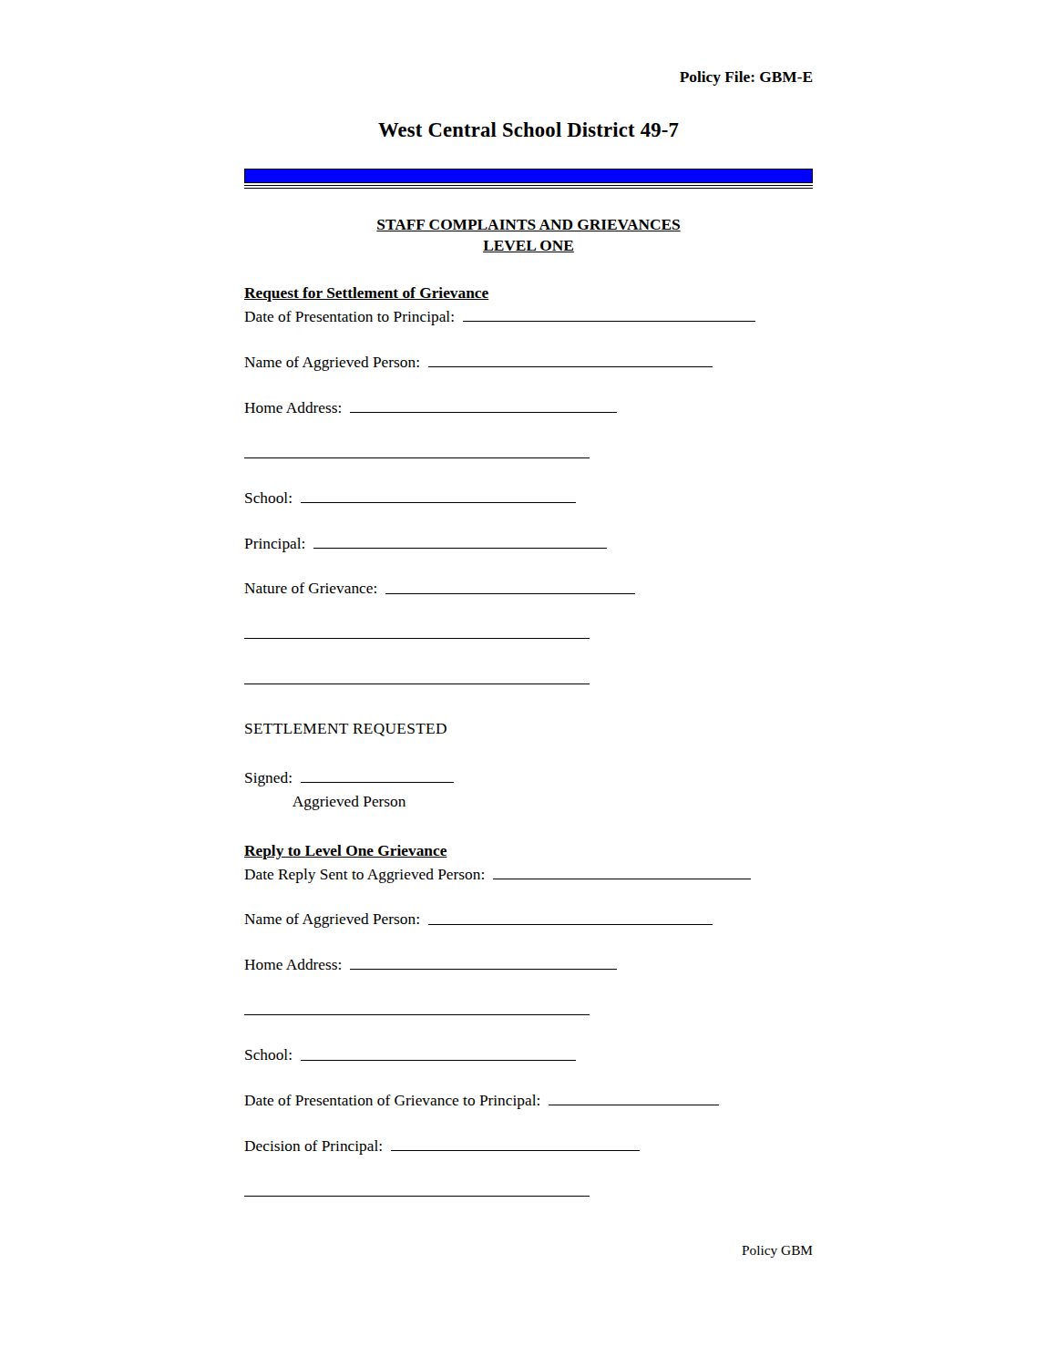Policy File: GBM-E
West Central School District 49-7
STAFF COMPLAINTS AND GRIEVANCES LEVEL ONE
Request for Settlement of Grievance
Date of Presentation to Principal:
Name of Aggrieved Person:
Home Address:
School:
Principal:
Nature of Grievance:
SETTLEMENT REQUESTED
Signed:
Aggrieved Person
Reply to Level One Grievance
Date Reply Sent to Aggrieved Person:
Name of Aggrieved Person:
Home Address:
School:
Date of Presentation of Grievance to Principal:
Decision of Principal:
Policy GBM